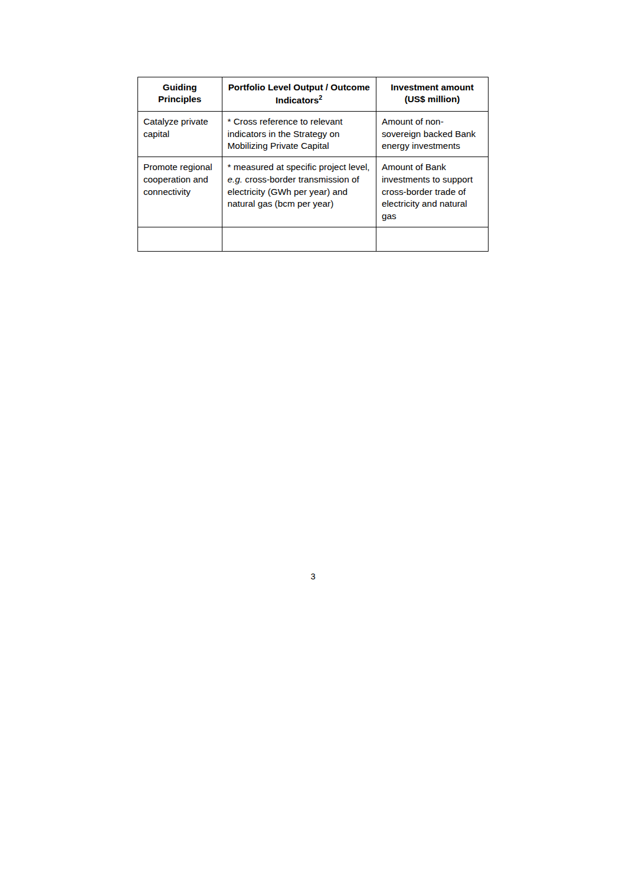| Guiding Principles | Portfolio Level Output / Outcome Indicators 2 | Investment amount (US$ million) |
| --- | --- | --- |
| Catalyze private capital | * Cross reference to relevant indicators in the Strategy on Mobilizing Private Capital | Amount of non-sovereign backed Bank energy investments |
| Promote regional cooperation and connectivity | * measured at specific project level, e.g. cross-border transmission of electricity (GWh per year) and natural gas (bcm per year) | Amount of Bank investments to support cross-border trade of electricity and natural gas |
3